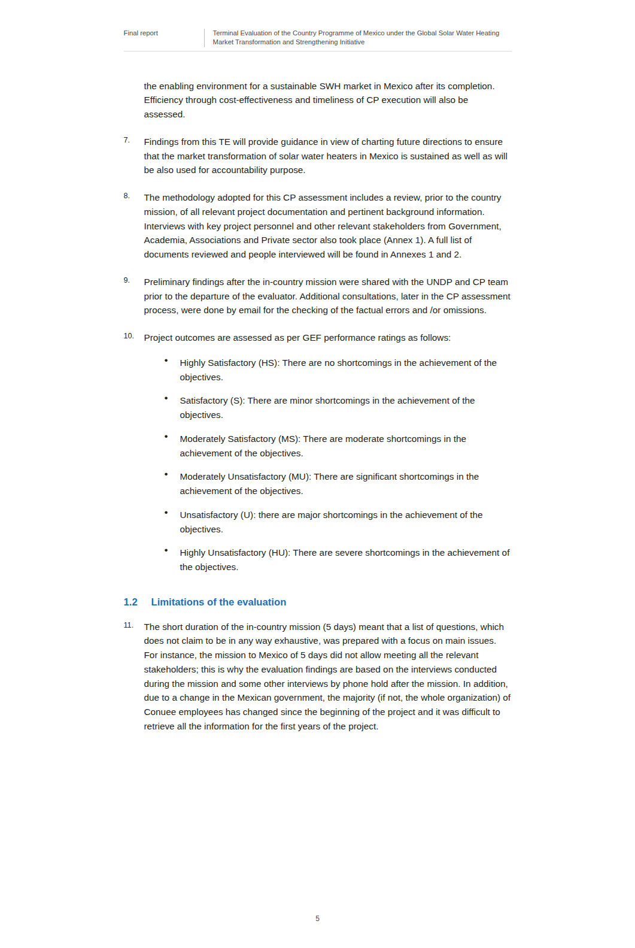Final report
Terminal Evaluation of the Country Programme of Mexico under the Global Solar Water Heating Market Transformation and Strengthening Initiative
the enabling environment for a sustainable SWH market in Mexico after its completion. Efficiency through cost-effectiveness and timeliness of CP execution will also be assessed.
Findings from this TE will provide guidance in view of charting future directions to ensure that the market transformation of solar water heaters in Mexico is sustained as well as will be also used for accountability purpose.
The methodology adopted for this CP assessment includes a review, prior to the country mission, of all relevant project documentation and pertinent background information. Interviews with key project personnel and other relevant stakeholders from Government, Academia, Associations and Private sector also took place (Annex 1). A full list of documents reviewed and people interviewed will be found in Annexes 1 and 2.
Preliminary findings after the in-country mission were shared with the UNDP and CP team prior to the departure of the evaluator. Additional consultations, later in the CP assessment process, were done by email for the checking of the factual errors and /or omissions.
Project outcomes are assessed as per GEF performance ratings as follows:
Highly Satisfactory (HS): There are no shortcomings in the achievement of the objectives.
Satisfactory (S): There are minor shortcomings in the achievement of the objectives.
Moderately Satisfactory (MS): There are moderate shortcomings in the achievement of the objectives.
Moderately Unsatisfactory (MU): There are significant shortcomings in the achievement of the objectives.
Unsatisfactory (U): there are major shortcomings in the achievement of the objectives.
Highly Unsatisfactory (HU): There are severe shortcomings in the achievement of the objectives.
1.2 Limitations of the evaluation
The short duration of the in-country mission (5 days) meant that a list of questions, which does not claim to be in any way exhaustive, was prepared with a focus on main issues. For instance, the mission to Mexico of 5 days did not allow meeting all the relevant stakeholders; this is why the evaluation findings are based on the interviews conducted during the mission and some other interviews by phone hold after the mission. In addition, due to a change in the Mexican government, the majority (if not, the whole organization) of Conuee employees has changed since the beginning of the project and it was difficult to retrieve all the information for the first years of the project.
5